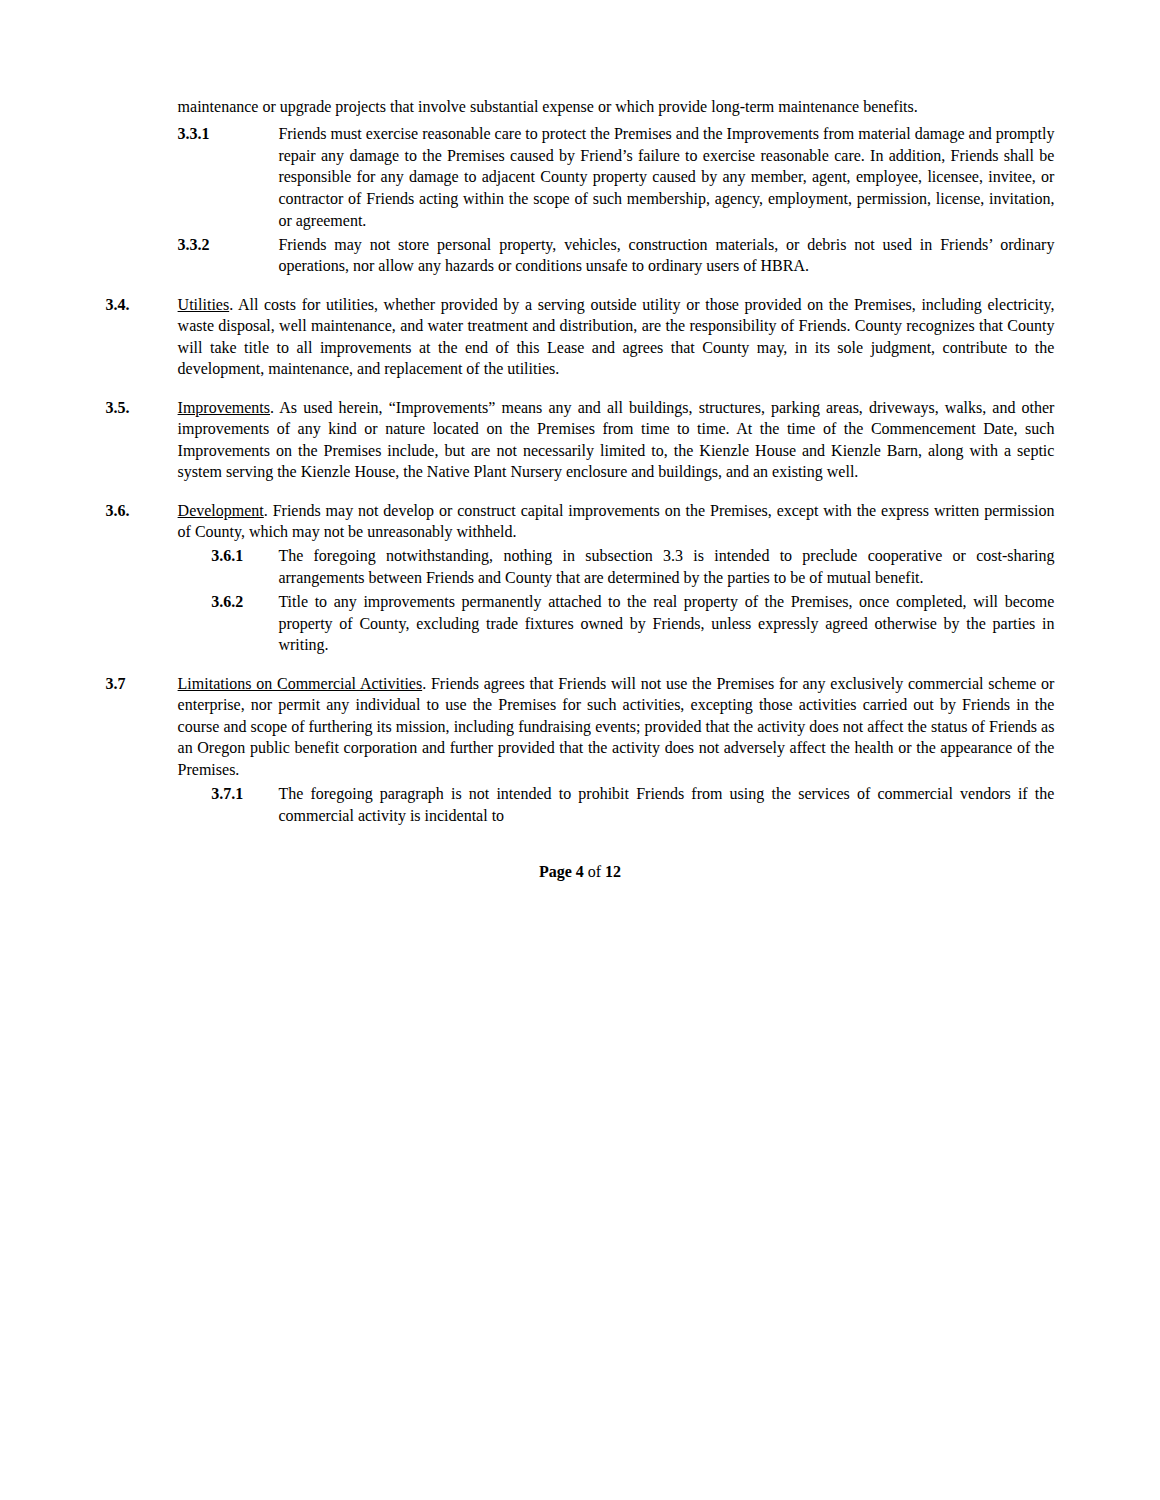maintenance or upgrade projects that involve substantial expense or which provide long-term maintenance benefits.
3.3.1
Friends must exercise reasonable care to protect the Premises and the Improvements from material damage and promptly repair any damage to the Premises caused by Friend’s failure to exercise reasonable care. In addition, Friends shall be responsible for any damage to adjacent County property caused by any member, agent, employee, licensee, invitee, or contractor of Friends acting within the scope of such membership, agency, employment, permission, license, invitation, or agreement.
3.3.2
Friends may not store personal property, vehicles, construction materials, or debris not used in Friends’ ordinary operations, nor allow any hazards or conditions unsafe to ordinary users of HBRA.
3.4.
Utilities. All costs for utilities, whether provided by a serving outside utility or those provided on the Premises, including electricity, waste disposal, well maintenance, and water treatment and distribution, are the responsibility of Friends. County recognizes that County will take title to all improvements at the end of this Lease and agrees that County may, in its sole judgment, contribute to the development, maintenance, and replacement of the utilities.
3.5.
Improvements. As used herein, “Improvements” means any and all buildings, structures, parking areas, driveways, walks, and other improvements of any kind or nature located on the Premises from time to time. At the time of the Commencement Date, such Improvements on the Premises include, but are not necessarily limited to, the Kienzle House and Kienzle Barn, along with a septic system serving the Kienzle House, the Native Plant Nursery enclosure and buildings, and an existing well.
3.6.
Development. Friends may not develop or construct capital improvements on the Premises, except with the express written permission of County, which may not be unreasonably withheld.
3.6.1
The foregoing notwithstanding, nothing in subsection 3.3 is intended to preclude cooperative or cost-sharing arrangements between Friends and County that are determined by the parties to be of mutual benefit.
3.6.2
Title to any improvements permanently attached to the real property of the Premises, once completed, will become property of County, excluding trade fixtures owned by Friends, unless expressly agreed otherwise by the parties in writing.
3.7
Limitations on Commercial Activities. Friends agrees that Friends will not use the Premises for any exclusively commercial scheme or enterprise, nor permit any individual to use the Premises for such activities, excepting those activities carried out by Friends in the course and scope of furthering its mission, including fundraising events; provided that the activity does not affect the status of Friends as an Oregon public benefit corporation and further provided that the activity does not adversely affect the health or the appearance of the Premises.
3.7.1
The foregoing paragraph is not intended to prohibit Friends from using the services of commercial vendors if the commercial activity is incidental to
Page 4 of 12